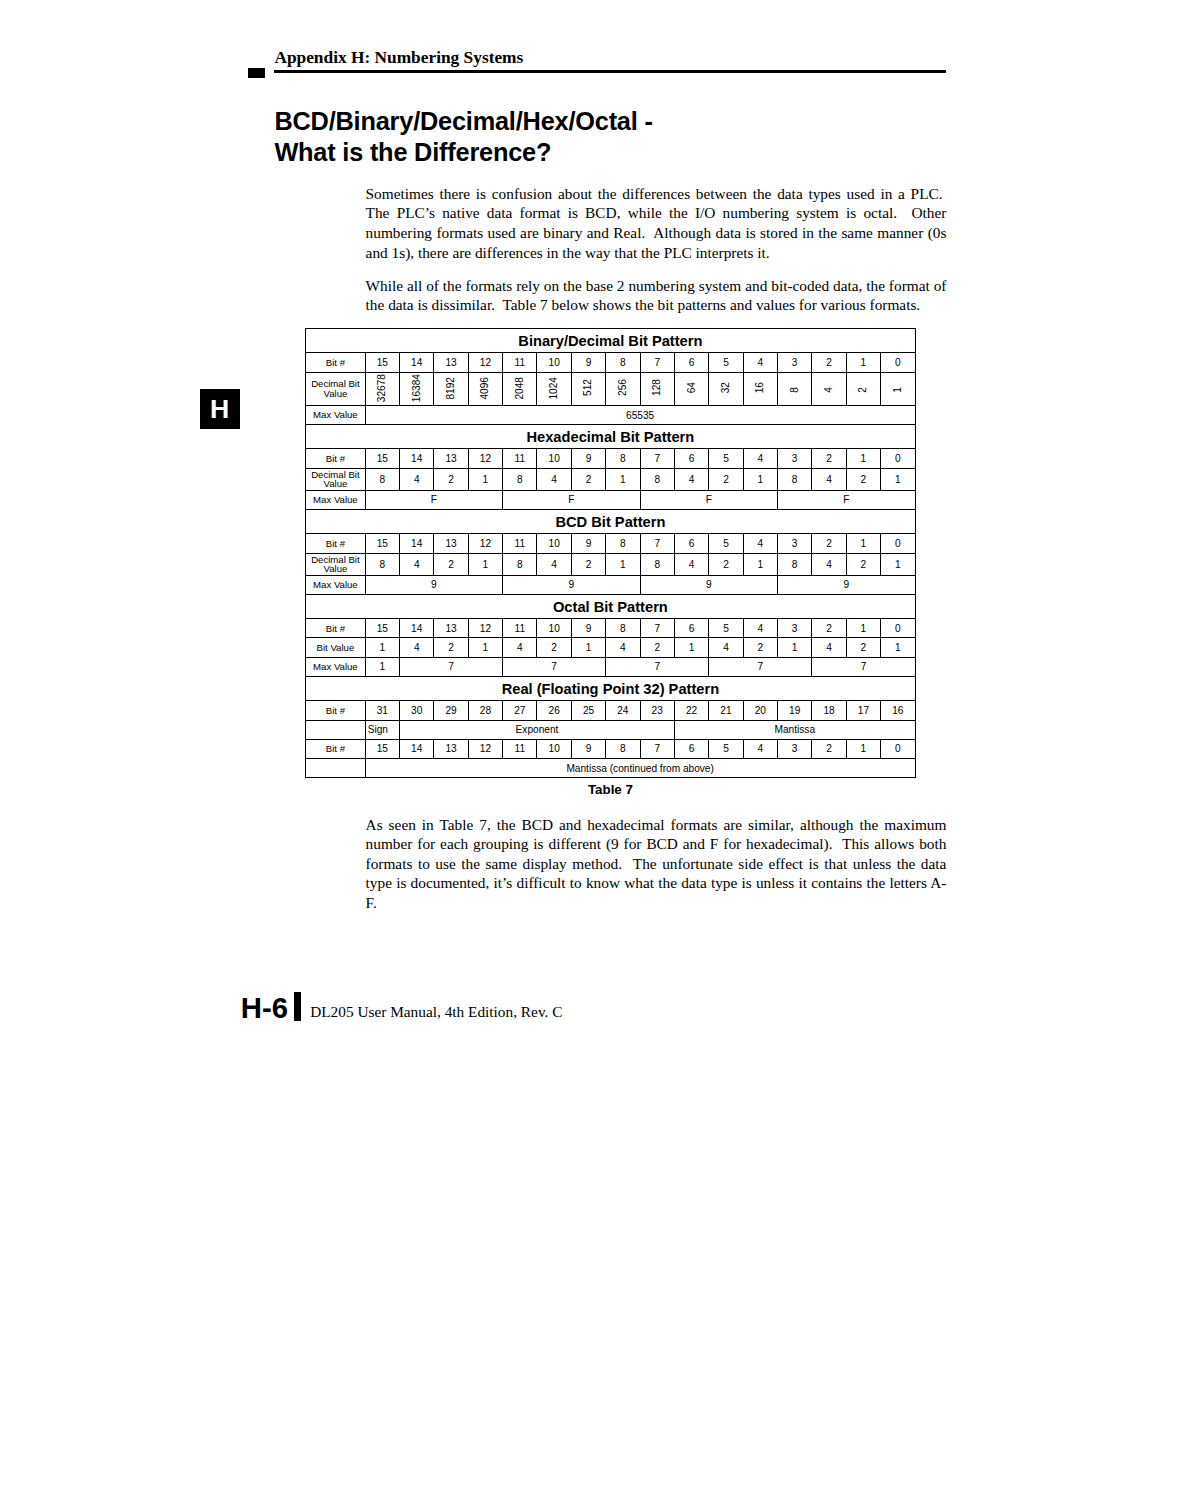Appendix H: Numbering Systems
H
BCD/Binary/Decimal/Hex/Octal -
What is the Difference?
Sometimes there is confusion about the differences between the data types used in a PLC. The PLC’s native data format is BCD, while the I/O numbering system is octal. Other numbering formats used are binary and Real. Although data is stored in the same manner (0s and 1s), there are differences in the way that the PLC interprets it.
While all of the formats rely on the base 2 numbering system and bit-coded data, the format of the data is dissimilar. Table 7 below shows the bit patterns and values for various formats.
| Binary/Decimal Bit Pattern |
| --- |
| Bit # | 15 | 14 | 13 | 12 | 11 | 10 | 9 | 8 | 7 | 6 | 5 | 4 | 3 | 2 | 1 | 0 |
| Decimal Bit Value | 32678 | 16384 | 8192 | 4096 | 2048 | 1024 | 512 | 256 | 128 | 64 | 32 | 16 | 8 | 4 | 2 | 1 |
| Max Value | 65535 |
| Hexadecimal Bit Pattern |
| Bit # | 15 | 14 | 13 | 12 | 11 | 10 | 9 | 8 | 7 | 6 | 5 | 4 | 3 | 2 | 1 | 0 |
| Decimal Bit Value | 8 | 4 | 2 | 1 | 8 | 4 | 2 | 1 | 8 | 4 | 2 | 1 | 8 | 4 | 2 | 1 |
| Max Value | F | F | F | F |
| BCD Bit Pattern |
| Bit # | 15 | 14 | 13 | 12 | 11 | 10 | 9 | 8 | 7 | 6 | 5 | 4 | 3 | 2 | 1 | 0 |
| Decimal Bit Value | 8 | 4 | 2 | 1 | 8 | 4 | 2 | 1 | 8 | 4 | 2 | 1 | 8 | 4 | 2 | 1 |
| Max Value | 9 | 9 | 9 | 9 |
| Octal Bit Pattern |
| Bit # | 15 | 14 | 13 | 12 | 11 | 10 | 9 | 8 | 7 | 6 | 5 | 4 | 3 | 2 | 1 | 0 |
| Bit Value | 1 | 4 | 2 | 1 | 4 | 2 | 1 | 4 | 2 | 1 | 4 | 2 | 1 | 4 | 2 | 1 |
| Max Value | 1 | 7 | 7 | 7 | 7 | 7 |
| Real (Floating Point 32) Pattern |
| Bit # | 31 | 30 | 29 | 28 | 27 | 26 | 25 | 24 | 23 | 22 | 21 | 20 | 19 | 18 | 17 | 16 |
| | Sign | Exponent | Mantissa |
| Bit # | 15 | 14 | 13 | 12 | 11 | 10 | 9 | 8 | 7 | 6 | 5 | 4 | 3 | 2 | 1 | 0 |
| | Mantissa (continued from above) |
Table 7
As seen in Table 7, the BCD and hexadecimal formats are similar, although the maximum number for each grouping is different (9 for BCD and F for hexadecimal). This allows both formats to use the same display method. The unfortunate side effect is that unless the data type is documented, it’s difficult to know what the data type is unless it contains the letters A-F.
H-6
DL205 User Manual, 4th Edition, Rev. C